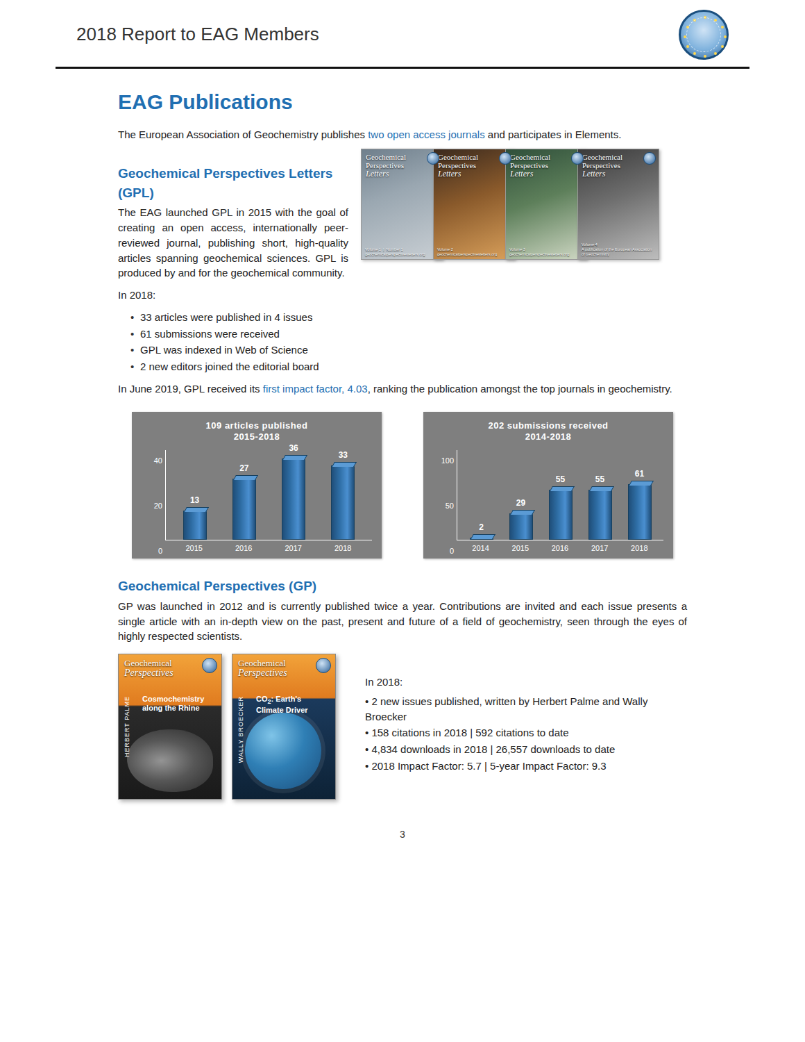2018 Report to EAG Members
EAG Publications
The European Association of Geochemistry publishes two open access journals and participates in Elements.
Geochemical Perspectives Letters (GPL)
The EAG launched GPL in 2015 with the goal of creating an open access, internationally peer-reviewed journal, publishing short, high-quality articles spanning geochemical sciences. GPL is produced by and for the geochemical community.
Geochemical
PerspectivesLetters
Volume 1 | Number 1
geochemicalperspectivesletters.org
Geochemical
PerspectivesLetters
Volume 2
geochemicalperspectivesletters.org
Geochemical
PerspectivesLetters
Volume 3
geochemicalperspectivesletters.org
Geochemical
PerspectivesLetters
Volume 4
A publication of the European Association of Geochemistry
In 2018:
33 articles were published in 4 issues
61 submissions were received
GPL was indexed in Web of Science
2 new editors joined the editorial board
In June 2019, GPL received its first impact factor, 4.03, ranking the publication amongst the top journals in geochemistry.
109 articles published
2015-2018
40 20 0
13
27
36
33
2015201620172018
202 submissions received
2014-2018
100 50 0
2
29
55
55
61
20142015201620172018
Geochemical Perspectives (GP)
GP was launched in 2012 and is currently published twice a year. Contributions are invited and each issue presents a single article with an in-depth view on the past, present and future of a field of geochemistry, seen through the eyes of highly respected scientists.
GeochemicalPerspectives
Herbert Palme
Cosmochemistry
along the Rhine
GeochemicalPerspectives
Wally Broecker
CO2: Earth's
Climate Driver
In 2018:
• 2 new issues published, written by Herbert Palme and Wally Broecker
• 158 citations in 2018 | 592 citations to date
• 4,834 downloads in 2018 | 26,557 downloads to date
• 2018 Impact Factor: 5.7 | 5-year Impact Factor: 9.3
3